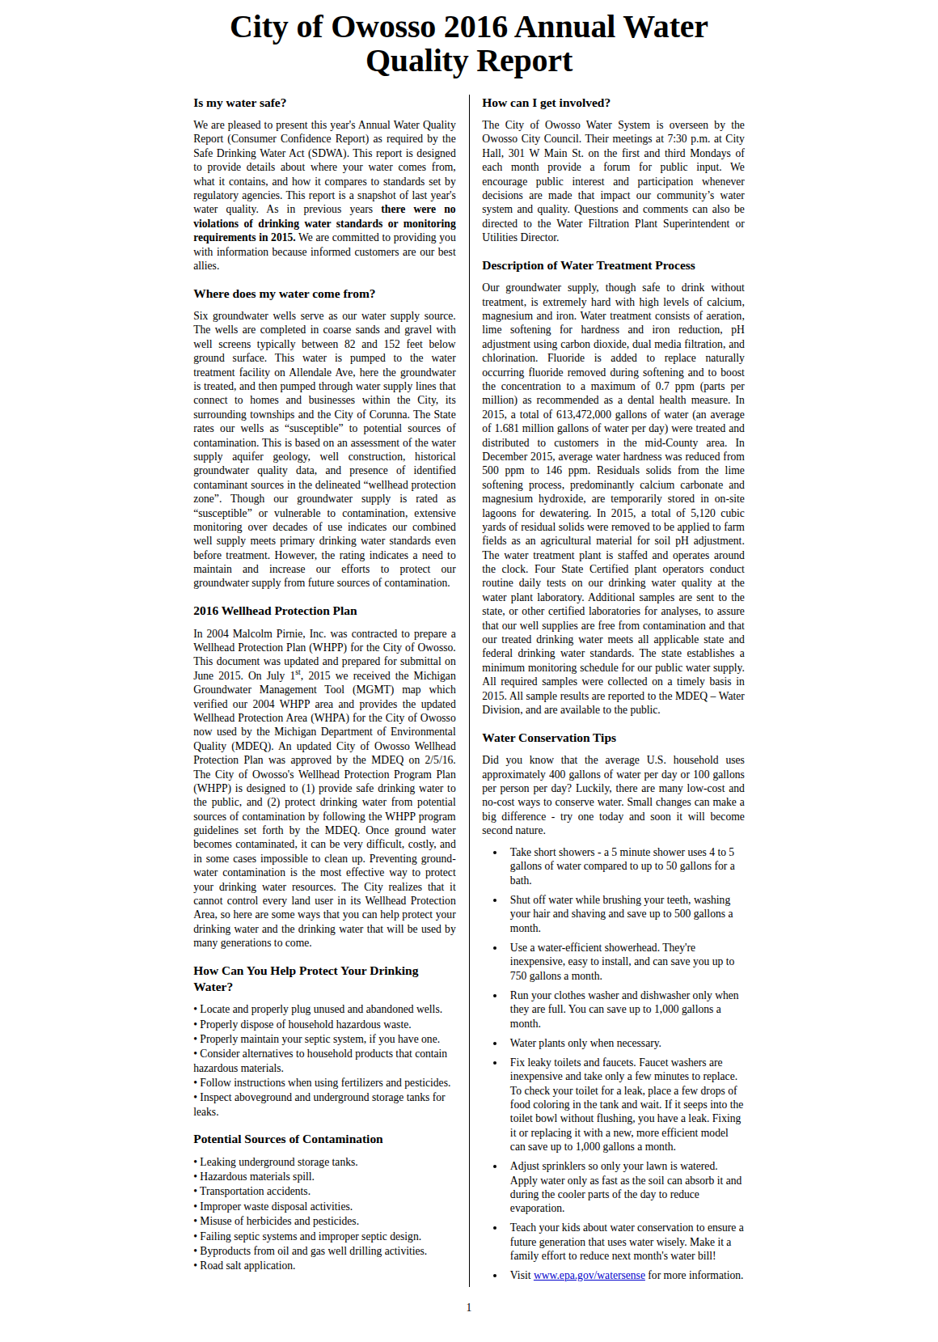City of Owosso 2016 Annual Water Quality Report
Is my water safe?
We are pleased to present this year's Annual Water Quality Report (Consumer Confidence Report) as required by the Safe Drinking Water Act (SDWA). This report is designed to provide details about where your water comes from, what it contains, and how it compares to standards set by regulatory agencies. This report is a snapshot of last year's water quality. As in previous years there were no violations of drinking water standards or monitoring requirements in 2015. We are committed to providing you with information because informed customers are our best allies.
Where does my water come from?
Six groundwater wells serve as our water supply source. The wells are completed in coarse sands and gravel with well screens typically between 82 and 152 feet below ground surface. This water is pumped to the water treatment facility on Allendale Ave, here the groundwater is treated, and then pumped through water supply lines that connect to homes and businesses within the City, its surrounding townships and the City of Corunna. The State rates our wells as “susceptible” to potential sources of contamination. This is based on an assessment of the water supply aquifer geology, well construction, historical groundwater quality data, and presence of identified contaminant sources in the delineated “wellhead protection zone”. Though our groundwater supply is rated as “susceptible” or vulnerable to contamination, extensive monitoring over decades of use indicates our combined well supply meets primary drinking water standards even before treatment. However, the rating indicates a need to maintain and increase our efforts to protect our groundwater supply from future sources of contamination.
2016 Wellhead Protection Plan
In 2004 Malcolm Pirnie, Inc. was contracted to prepare a Wellhead Protection Plan (WHPP) for the City of Owosso. This document was updated and prepared for submittal on June 2015. On July 1st, 2015 we received the Michigan Groundwater Management Tool (MGMT) map which verified our 2004 WHPP area and provides the updated Wellhead Protection Area (WHPA) for the City of Owosso now used by the Michigan Department of Environmental Quality (MDEQ). An updated City of Owosso Wellhead Protection Plan was approved by the MDEQ on 2/5/16. The City of Owosso's Wellhead Protection Program Plan (WHPP) is designed to (1) provide safe drinking water to the public, and (2) protect drinking water from potential sources of contamination by following the WHPP program guidelines set forth by the MDEQ. Once ground water becomes contaminated, it can be very difficult, costly, and in some cases impossible to clean up. Preventing ground-water contamination is the most effective way to protect your drinking water resources. The City realizes that it cannot control every land user in its Wellhead Protection Area, so here are some ways that you can help protect your drinking water and the drinking water that will be used by many generations to come.
How Can You Help Protect Your Drinking Water?
• Locate and properly plug unused and abandoned wells.
• Properly dispose of household hazardous waste.
• Properly maintain your septic system, if you have one.
• Consider alternatives to household products that contain hazardous materials.
• Follow instructions when using fertilizers and pesticides.
• Inspect aboveground and underground storage tanks for leaks.
Potential Sources of Contamination
• Leaking underground storage tanks.
• Hazardous materials spill.
• Transportation accidents.
• Improper waste disposal activities.
• Misuse of herbicides and pesticides.
• Failing septic systems and improper septic design.
• Byproducts from oil and gas well drilling activities.
• Road salt application.
How can I get involved?
The City of Owosso Water System is overseen by the Owosso City Council. Their meetings at 7:30 p.m. at City Hall, 301 W Main St. on the first and third Mondays of each month provide a forum for public input. We encourage public interest and participation whenever decisions are made that impact our community’s water system and quality. Questions and comments can also be directed to the Water Filtration Plant Superintendent or Utilities Director.
Description of Water Treatment Process
Our groundwater supply, though safe to drink without treatment, is extremely hard with high levels of calcium, magnesium and iron. Water treatment consists of aeration, lime softening for hardness and iron reduction, pH adjustment using carbon dioxide, dual media filtration, and chlorination. Fluoride is added to replace naturally occurring fluoride removed during softening and to boost the concentration to a maximum of 0.7 ppm (parts per million) as recommended as a dental health measure. In 2015, a total of 613,472,000 gallons of water (an average of 1.681 million gallons of water per day) were treated and distributed to customers in the mid-County area. In December 2015, average water hardness was reduced from 500 ppm to 146 ppm. Residuals solids from the lime softening process, predominantly calcium carbonate and magnesium hydroxide, are temporarily stored in on-site lagoons for dewatering. In 2015, a total of 5,120 cubic yards of residual solids were removed to be applied to farm fields as an agricultural material for soil pH adjustment. The water treatment plant is staffed and operates around the clock. Four State Certified plant operators conduct routine daily tests on our drinking water quality at the water plant laboratory. Additional samples are sent to the state, or other certified laboratories for analyses, to assure that our well supplies are free from contamination and that our treated drinking water meets all applicable state and federal drinking water standards. The state establishes a minimum monitoring schedule for our public water supply. All required samples were collected on a timely basis in 2015. All sample results are reported to the MDEQ – Water Division, and are available to the public.
Water Conservation Tips
Did you know that the average U.S. household uses approximately 400 gallons of water per day or 100 gallons per person per day? Luckily, there are many low-cost and no-cost ways to conserve water. Small changes can make a big difference - try one today and soon it will become second nature.
Take short showers - a 5 minute shower uses 4 to 5 gallons of water compared to up to 50 gallons for a bath.
Shut off water while brushing your teeth, washing your hair and shaving and save up to 500 gallons a month.
Use a water-efficient showerhead. They're inexpensive, easy to install, and can save you up to 750 gallons a month.
Run your clothes washer and dishwasher only when they are full. You can save up to 1,000 gallons a month.
Water plants only when necessary.
Fix leaky toilets and faucets. Faucet washers are inexpensive and take only a few minutes to replace. To check your toilet for a leak, place a few drops of food coloring in the tank and wait. If it seeps into the toilet bowl without flushing, you have a leak. Fixing it or replacing it with a new, more efficient model can save up to 1,000 gallons a month.
Adjust sprinklers so only your lawn is watered. Apply water only as fast as the soil can absorb it and during the cooler parts of the day to reduce evaporation.
Teach your kids about water conservation to ensure a future generation that uses water wisely. Make it a family effort to reduce next month's water bill!
Visit www.epa.gov/watersense for more information.
1